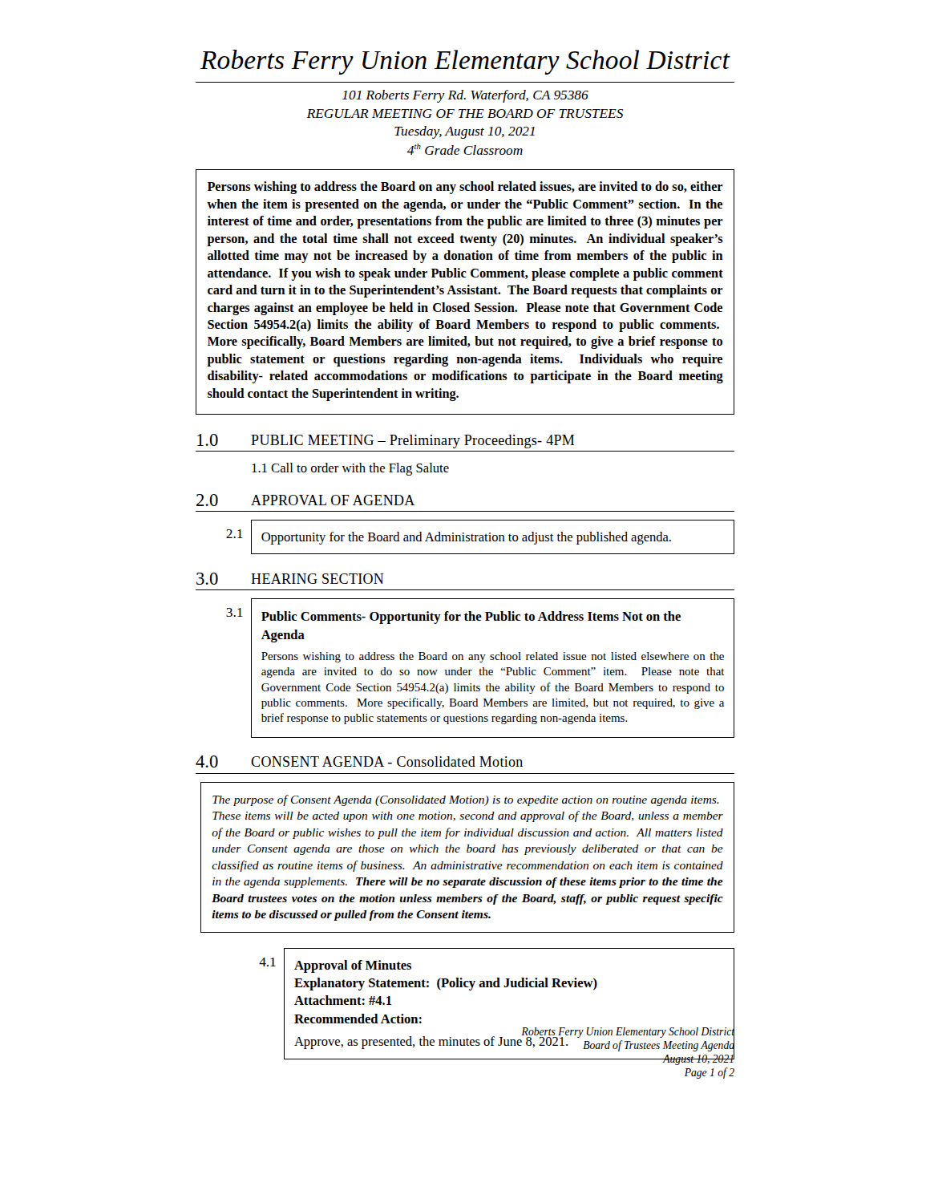Roberts Ferry Union Elementary School District
101 Roberts Ferry Rd. Waterford, CA 95386 REGULAR MEETING OF THE BOARD OF TRUSTEES Tuesday, August 10, 2021 4th Grade Classroom
Persons wishing to address the Board on any school related issues, are invited to do so, either when the item is presented on the agenda, or under the “Public Comment” section. In the interest of time and order, presentations from the public are limited to three (3) minutes per person, and the total time shall not exceed twenty (20) minutes. An individual speaker’s allotted time may not be increased by a donation of time from members of the public in attendance. If you wish to speak under Public Comment, please complete a public comment card and turn it in to the Superintendent’s Assistant. The Board requests that complaints or charges against an employee be held in Closed Session. Please note that Government Code Section 54954.2(a) limits the ability of Board Members to respond to public comments. More specifically, Board Members are limited, but not required, to give a brief response to public statement or questions regarding non-agenda items. Individuals who require disability- related accommodations or modifications to participate in the Board meeting should contact the Superintendent in writing.
1.0
PUBLIC MEETING – Preliminary Proceedings- 4PM
1.1 Call to order with the Flag Salute
2.0
APPROVAL OF AGENDA
2.1
Opportunity for the Board and Administration to adjust the published agenda.
3.0
HEARING SECTION
3.1
Public Comments- Opportunity for the Public to Address Items Not on the Agenda
Persons wishing to address the Board on any school related issue not listed elsewhere on the agenda are invited to do so now under the “Public Comment” item. Please note that Government Code Section 54954.2(a) limits the ability of the Board Members to respond to public comments. More specifically, Board Members are limited, but not required, to give a brief response to public statements or questions regarding non-agenda items.
4.0
CONSENT AGENDA - Consolidated Motion
The purpose of Consent Agenda (Consolidated Motion) is to expedite action on routine agenda items. These items will be acted upon with one motion, second and approval of the Board, unless a member of the Board or public wishes to pull the item for individual discussion and action. All matters listed under Consent agenda are those on which the board has previously deliberated or that can be classified as routine items of business. An administrative recommendation on each item is contained in the agenda supplements. There will be no separate discussion of these items prior to the time the Board trustees votes on the motion unless members of the Board, staff, or public request specific items to be discussed or pulled from the Consent items.
4.1
Approval of Minutes
Explanatory Statement: (Policy and Judicial Review)
Attachment: #4.1
Recommended Action:
Approve, as presented, the minutes of June 8, 2021.
Roberts Ferry Union Elementary School District Board of Trustees Meeting Agenda August 10, 2021 Page 1 of 2